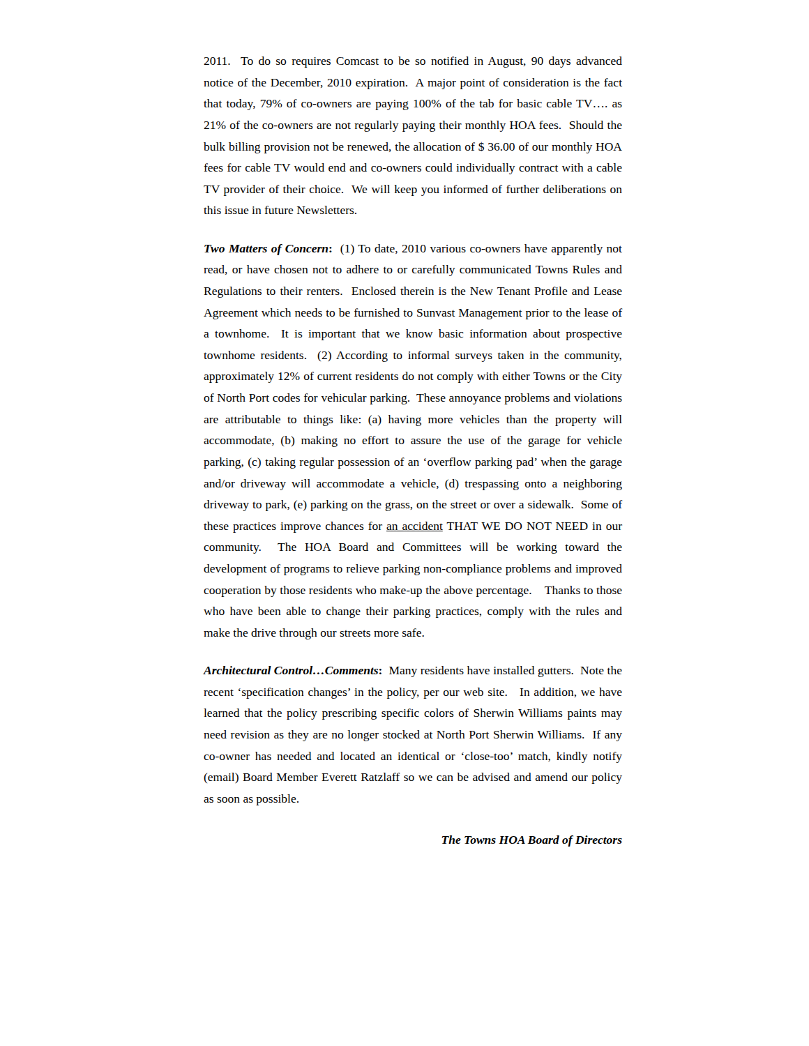2011. To do so requires Comcast to be so notified in August, 90 days advanced notice of the December, 2010 expiration. A major point of consideration is the fact that today, 79% of co-owners are paying 100% of the tab for basic cable TV…. as 21% of the co-owners are not regularly paying their monthly HOA fees. Should the bulk billing provision not be renewed, the allocation of $ 36.00 of our monthly HOA fees for cable TV would end and co-owners could individually contract with a cable TV provider of their choice. We will keep you informed of further deliberations on this issue in future Newsletters.
Two Matters of Concern: (1) To date, 2010 various co-owners have apparently not read, or have chosen not to adhere to or carefully communicated Towns Rules and Regulations to their renters. Enclosed therein is the New Tenant Profile and Lease Agreement which needs to be furnished to Sunvast Management prior to the lease of a townhome. It is important that we know basic information about prospective townhome residents. (2) According to informal surveys taken in the community, approximately 12% of current residents do not comply with either Towns or the City of North Port codes for vehicular parking. These annoyance problems and violations are attributable to things like: (a) having more vehicles than the property will accommodate, (b) making no effort to assure the use of the garage for vehicle parking, (c) taking regular possession of an ‘overflow parking pad’ when the garage and/or driveway will accommodate a vehicle, (d) trespassing onto a neighboring driveway to park, (e) parking on the grass, on the street or over a sidewalk. Some of these practices improve chances for an accident THAT WE DO NOT NEED in our community. The HOA Board and Committees will be working toward the development of programs to relieve parking non-compliance problems and improved cooperation by those residents who make-up the above percentage. Thanks to those who have been able to change their parking practices, comply with the rules and make the drive through our streets more safe.
Architectural Control…Comments: Many residents have installed gutters. Note the recent ‘specification changes’ in the policy, per our web site. In addition, we have learned that the policy prescribing specific colors of Sherwin Williams paints may need revision as they are no longer stocked at North Port Sherwin Williams. If any co-owner has needed and located an identical or ‘close-too’ match, kindly notify (email) Board Member Everett Ratzlaff so we can be advised and amend our policy as soon as possible.
The Towns HOA Board of Directors